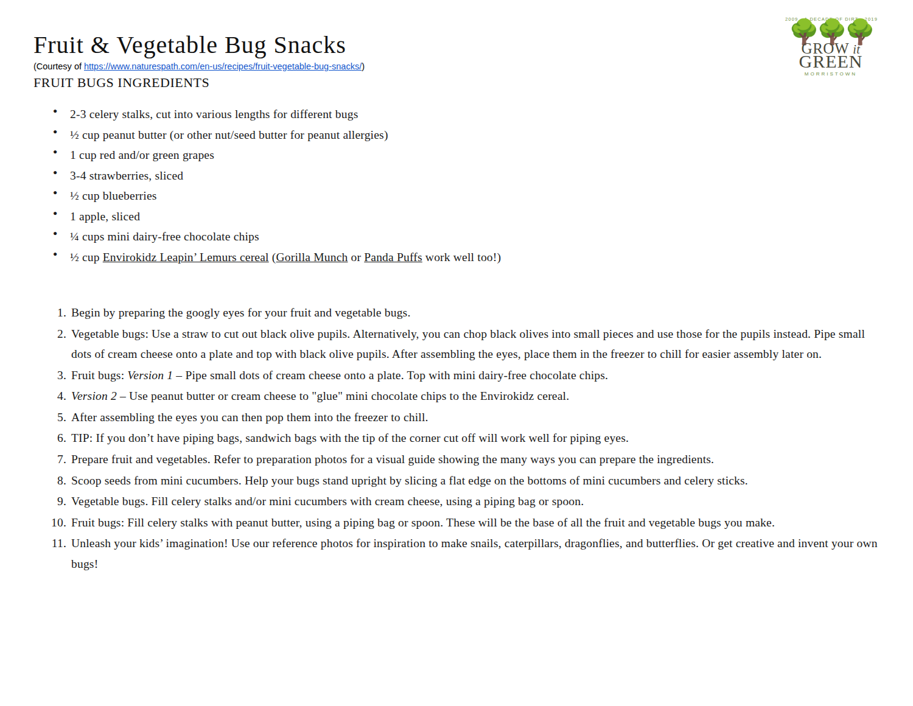2009 · A DECADE OF DIRT · 2019
🌳🌳🌳
GROW it
GREEN
MORRISTOWN
Fruit & Vegetable Bug Snacks
(Courtesy of https://www.naturespath.com/en-us/recipes/fruit-vegetable-bug-snacks/)
FRUIT BUGS INGREDIENTS
2-3 celery stalks, cut into various lengths for different bugs
½ cup peanut butter (or other nut/seed butter for peanut allergies)
1 cup red and/or green grapes
3-4 strawberries, sliced
½ cup blueberries
1 apple, sliced
¼ cups mini dairy-free chocolate chips
½ cup Envirokidz Leapin’ Lemurs cereal (Gorilla Munch or Panda Puffs work well too!)
Begin by preparing the googly eyes for your fruit and vegetable bugs.
Vegetable bugs: Use a straw to cut out black olive pupils. Alternatively, you can chop black olives into small pieces and use those for the pupils instead. Pipe small dots of cream cheese onto a plate and top with black olive pupils. After assembling the eyes, place them in the freezer to chill for easier assembly later on.
Fruit bugs: Version 1 – Pipe small dots of cream cheese onto a plate. Top with mini dairy-free chocolate chips.
Version 2 – Use peanut butter or cream cheese to "glue" mini chocolate chips to the Envirokidz cereal.
After assembling the eyes you can then pop them into the freezer to chill.
TIP: If you don’t have piping bags, sandwich bags with the tip of the corner cut off will work well for piping eyes.
Prepare fruit and vegetables. Refer to preparation photos for a visual guide showing the many ways you can prepare the ingredients.
Scoop seeds from mini cucumbers. Help your bugs stand upright by slicing a flat edge on the bottoms of mini cucumbers and celery sticks.
Vegetable bugs. Fill celery stalks and/or mini cucumbers with cream cheese, using a piping bag or spoon.
Fruit bugs: Fill celery stalks with peanut butter, using a piping bag or spoon. These will be the base of all the fruit and vegetable bugs you make.
Unleash your kids’ imagination! Use our reference photos for inspiration to make snails, caterpillars, dragonflies, and butterflies. Or get creative and invent your own bugs!